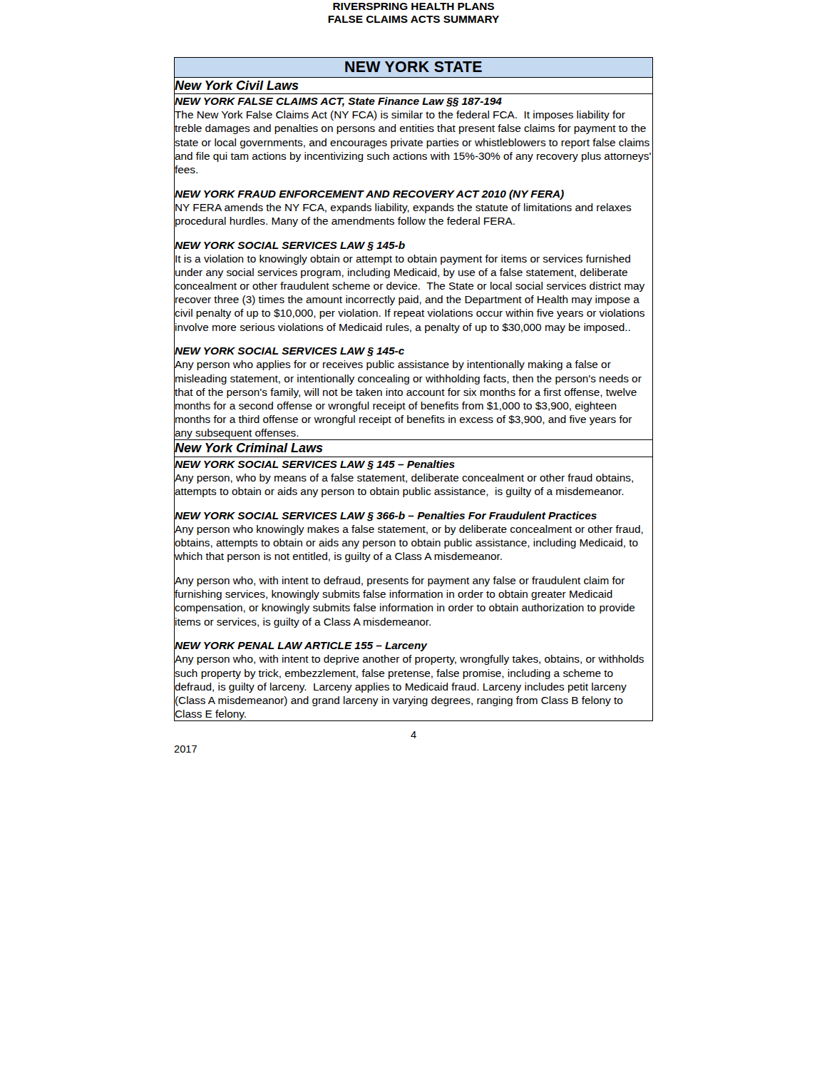RIVERSPRING HEALTH PLANS
FALSE CLAIMS ACTS SUMMARY
| NEW YORK STATE |
| New York Civil Laws |
| NEW YORK FALSE CLAIMS ACT, State Finance Law §§ 187-194 The New York False Claims Act (NY FCA) is similar to the federal FCA. It imposes liability for treble damages and penalties on persons and entities that present false claims for payment to the state or local governments, and encourages private parties or whistleblowers to report false claims and file qui tam actions by incentivizing such actions with 15%-30% of any recovery plus attorneys' fees. NEW YORK FRAUD ENFORCEMENT AND RECOVERY ACT 2010 (NY FERA) NY FERA amends the NY FCA, expands liability, expands the statute of limitations and relaxes procedural hurdles. Many of the amendments follow the federal FERA. NEW YORK SOCIAL SERVICES LAW § 145-b It is a violation to knowingly obtain or attempt to obtain payment for items or services furnished under any social services program, including Medicaid, by use of a false statement, deliberate concealment or other fraudulent scheme or device. The State or local social services district may recover three (3) times the amount incorrectly paid, and the Department of Health may impose a civil penalty of up to $10,000, per violation. If repeat violations occur within five years or violations involve more serious violations of Medicaid rules, a penalty of up to $30,000 may be imposed.. NEW YORK SOCIAL SERVICES LAW § 145-c Any person who applies for or receives public assistance by intentionally making a false or misleading statement, or intentionally concealing or withholding facts, then the person's needs or that of the person's family, will not be taken into account for six months for a first offense, twelve months for a second offense or wrongful receipt of benefits from $1,000 to $3,900, eighteen months for a third offense or wrongful receipt of benefits in excess of $3,900, and five years for any subsequent offenses. |
| New York Criminal Laws |
| NEW YORK SOCIAL SERVICES LAW § 145 – Penalties Any person, who by means of a false statement, deliberate concealment or other fraud obtains, attempts to obtain or aids any person to obtain public assistance, is guilty of a misdemeanor. NEW YORK SOCIAL SERVICES LAW § 366-b – Penalties For Fraudulent Practices Any person who knowingly makes a false statement, or by deliberate concealment or other fraud, obtains, attempts to obtain or aids any person to obtain public assistance, including Medicaid, to which that person is not entitled, is guilty of a Class A misdemeanor. Any person who, with intent to defraud, presents for payment any false or fraudulent claim for furnishing services, knowingly submits false information in order to obtain greater Medicaid compensation, or knowingly submits false information in order to obtain authorization to provide items or services, is guilty of a Class A misdemeanor. NEW YORK PENAL LAW ARTICLE 155 – Larceny Any person who, with intent to deprive another of property, wrongfully takes, obtains, or withholds such property by trick, embezzlement, false pretense, false promise, including a scheme to defraud, is guilty of larceny. Larceny applies to Medicaid fraud. Larceny includes petit larceny (Class A misdemeanor) and grand larceny in varying degrees, ranging from Class B felony to Class E felony. |
4
2017